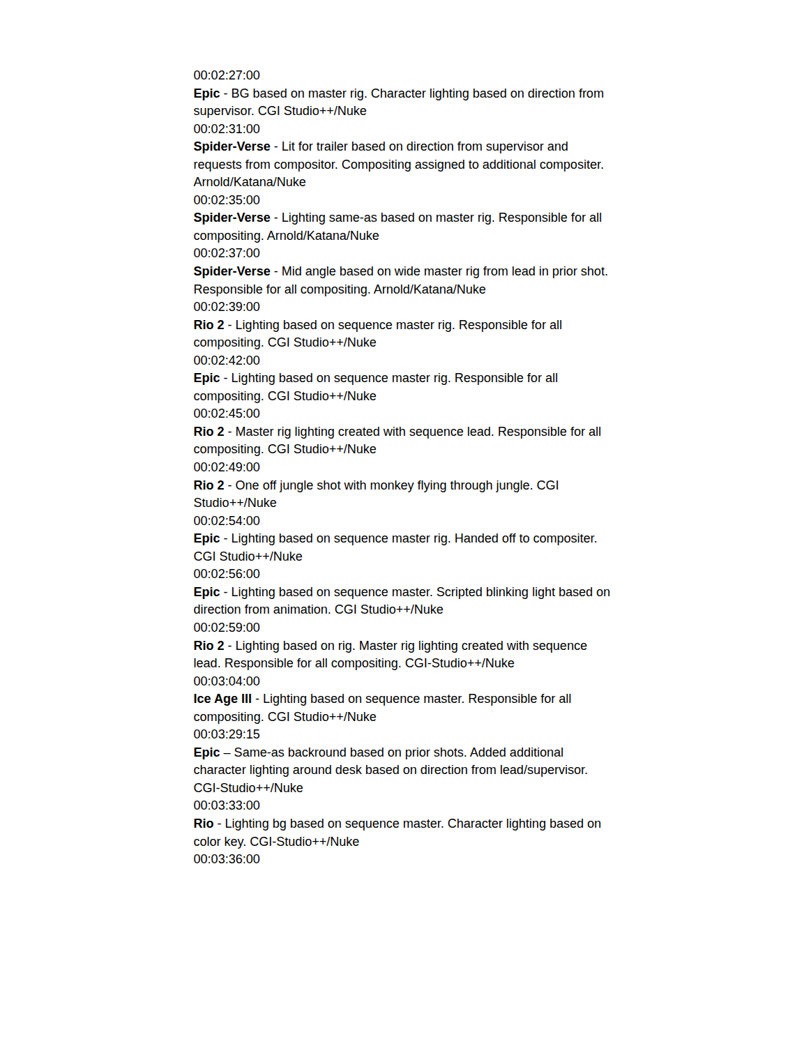00:02:27:00
Epic - BG based on master rig. Character lighting based on direction from supervisor. CGI Studio++/Nuke
00:02:31:00
Spider-Verse - Lit for trailer based on direction from supervisor and requests from compositor. Compositing assigned to additional compositer. Arnold/Katana/Nuke
00:02:35:00
Spider-Verse - Lighting same-as based on master rig. Responsible for all compositing. Arnold/Katana/Nuke
00:02:37:00
Spider-Verse - Mid angle based on wide master rig from lead in prior shot. Responsible for all compositing. Arnold/Katana/Nuke
00:02:39:00
Rio 2 - Lighting based on sequence master rig. Responsible for all compositing. CGI Studio++/Nuke
00:02:42:00
Epic - Lighting based on sequence master rig. Responsible for all compositing. CGI Studio++/Nuke
00:02:45:00
Rio 2 - Master rig lighting created with sequence lead. Responsible for all compositing. CGI Studio++/Nuke
00:02:49:00
Rio 2 - One off jungle shot with monkey flying through jungle. CGI Studio++/Nuke
00:02:54:00
Epic - Lighting based on sequence master rig. Handed off to compositer. CGI Studio++/Nuke
00:02:56:00
Epic - Lighting based on sequence master. Scripted blinking light based on direction from animation. CGI Studio++/Nuke
00:02:59:00
Rio 2 - Lighting based on rig. Master rig lighting created with sequence lead. Responsible for all compositing. CGI-Studio++/Nuke
00:03:04:00
Ice Age III - Lighting based on sequence master. Responsible for all compositing. CGI Studio++/Nuke
00:03:29:15
Epic – Same-as backround based on prior shots. Added additional character lighting around desk based on direction from lead/supervisor. CGI-Studio++/Nuke
00:03:33:00
Rio - Lighting bg based on sequence master. Character lighting based on color key. CGI-Studio++/Nuke
00:03:36:00